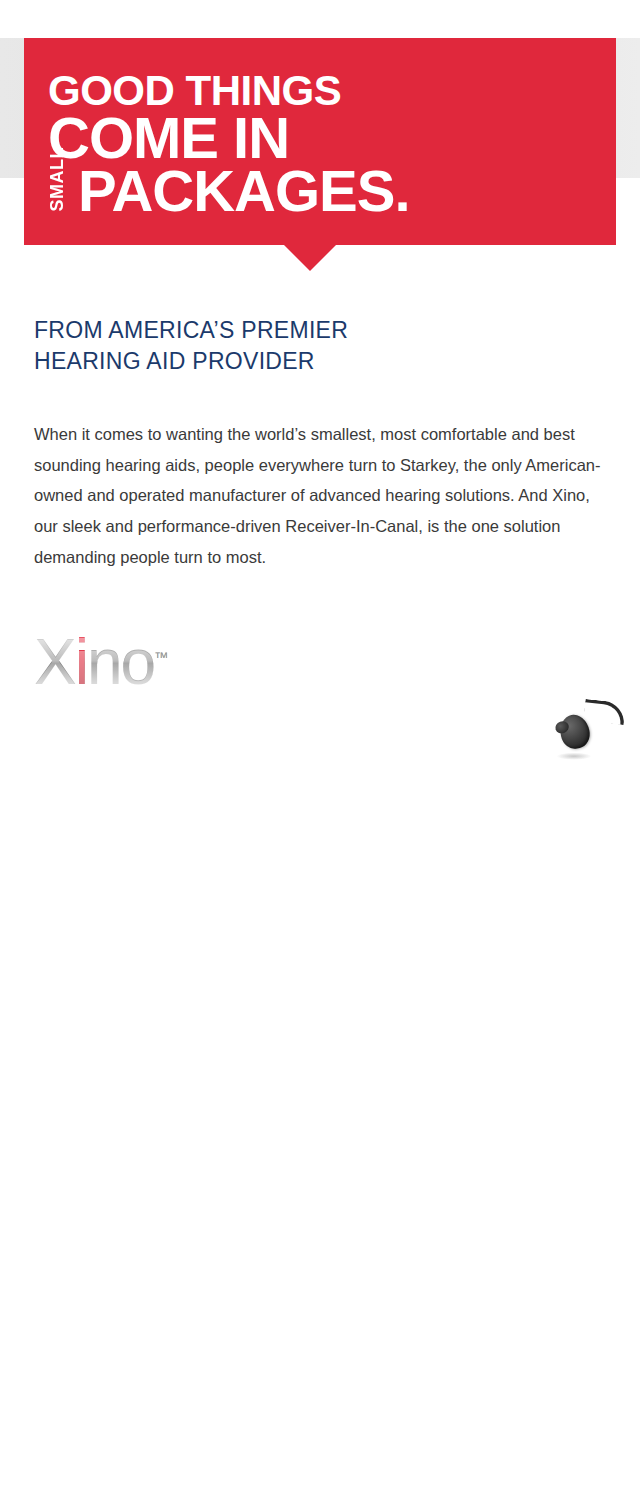Good Things Come In Small Packages.
From America’s Premier
Hearing Aid Provider
When it comes to wanting the world’s smallest, most comfortable and best sounding hearing aids, people everywhere turn to Starkey, the only American-owned and operated manufacturer of advanced hearing solutions. And Xino, our sleek and performance-driven Receiver-In-Canal, is the one solution demanding people turn to most.
Xino™